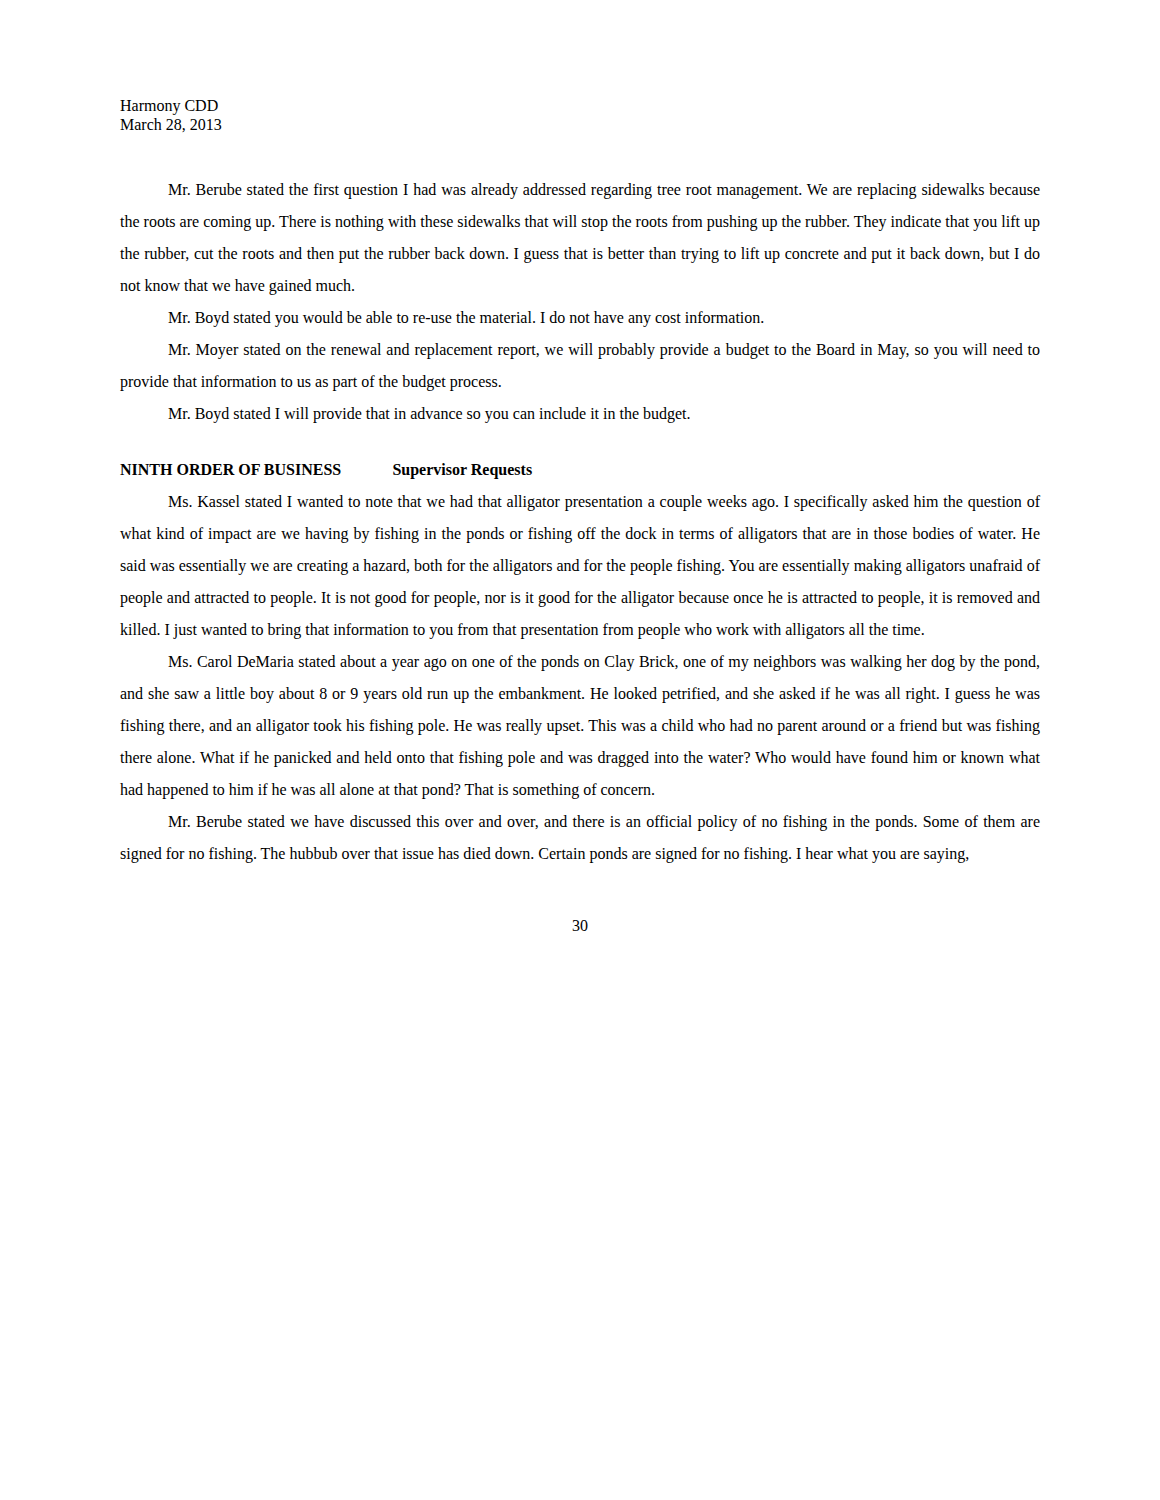Harmony CDD
March 28, 2013
Mr. Berube stated the first question I had was already addressed regarding tree root management. We are replacing sidewalks because the roots are coming up. There is nothing with these sidewalks that will stop the roots from pushing up the rubber. They indicate that you lift up the rubber, cut the roots and then put the rubber back down. I guess that is better than trying to lift up concrete and put it back down, but I do not know that we have gained much.
Mr. Boyd stated you would be able to re-use the material. I do not have any cost information.
Mr. Moyer stated on the renewal and replacement report, we will probably provide a budget to the Board in May, so you will need to provide that information to us as part of the budget process.
Mr. Boyd stated I will provide that in advance so you can include it in the budget.
NINTH ORDER OF BUSINESS Supervisor Requests
Ms. Kassel stated I wanted to note that we had that alligator presentation a couple weeks ago. I specifically asked him the question of what kind of impact are we having by fishing in the ponds or fishing off the dock in terms of alligators that are in those bodies of water. He said was essentially we are creating a hazard, both for the alligators and for the people fishing. You are essentially making alligators unafraid of people and attracted to people. It is not good for people, nor is it good for the alligator because once he is attracted to people, it is removed and killed. I just wanted to bring that information to you from that presentation from people who work with alligators all the time.
Ms. Carol DeMaria stated about a year ago on one of the ponds on Clay Brick, one of my neighbors was walking her dog by the pond, and she saw a little boy about 8 or 9 years old run up the embankment. He looked petrified, and she asked if he was all right. I guess he was fishing there, and an alligator took his fishing pole. He was really upset. This was a child who had no parent around or a friend but was fishing there alone. What if he panicked and held onto that fishing pole and was dragged into the water? Who would have found him or known what had happened to him if he was all alone at that pond? That is something of concern.
Mr. Berube stated we have discussed this over and over, and there is an official policy of no fishing in the ponds. Some of them are signed for no fishing. The hubbub over that issue has died down. Certain ponds are signed for no fishing. I hear what you are saying,
30